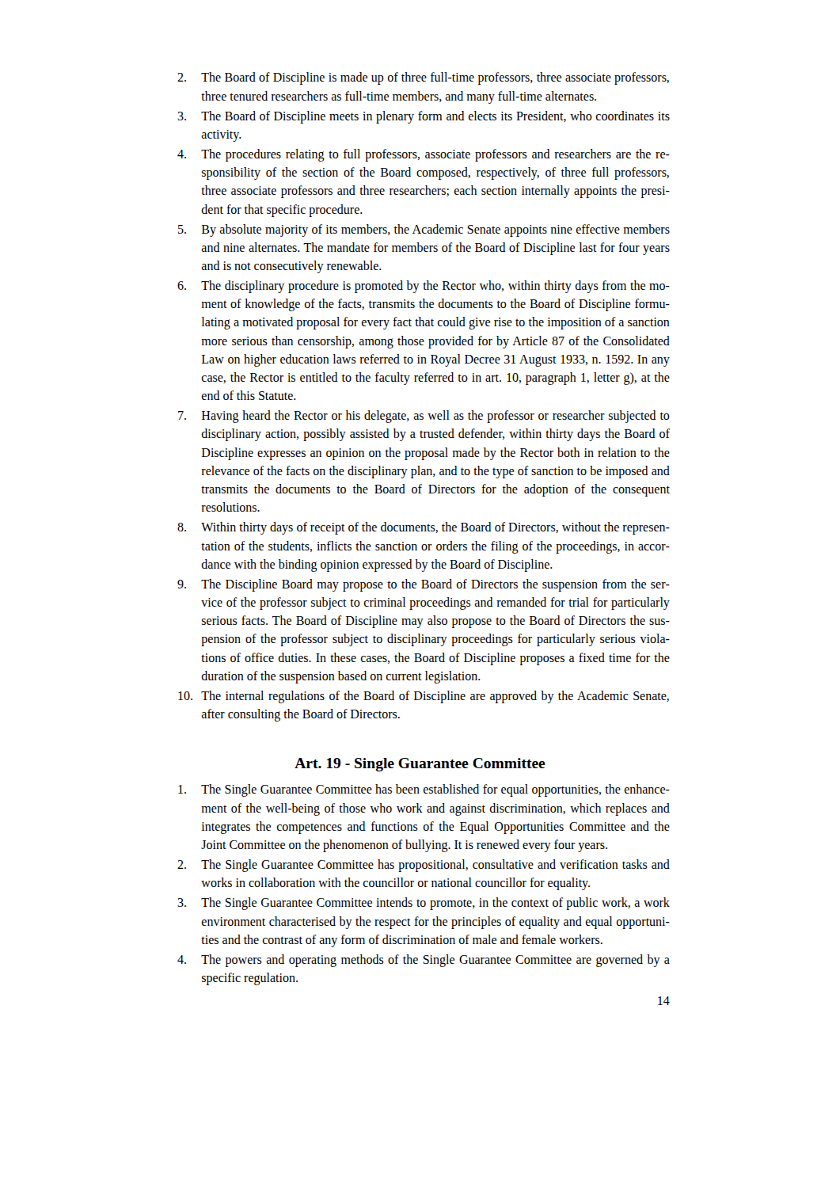The Board of Discipline is made up of three full-time professors, three associate professors, three tenured researchers as full-time members, and many full-time alternates.
The Board of Discipline meets in plenary form and elects its President, who coordinates its activity.
The procedures relating to full professors, associate professors and researchers are the responsibility of the section of the Board composed, respectively, of three full professors, three associate professors and three researchers; each section internally appoints the president for that specific procedure.
By absolute majority of its members, the Academic Senate appoints nine effective members and nine alternates. The mandate for members of the Board of Discipline last for four years and is not consecutively renewable.
The disciplinary procedure is promoted by the Rector who, within thirty days from the moment of knowledge of the facts, transmits the documents to the Board of Discipline formulating a motivated proposal for every fact that could give rise to the imposition of a sanction more serious than censorship, among those provided for by Article 87 of the Consolidated Law on higher education laws referred to in Royal Decree 31 August 1933, n. 1592. In any case, the Rector is entitled to the faculty referred to in art. 10, paragraph 1, letter g), at the end of this Statute.
Having heard the Rector or his delegate, as well as the professor or researcher subjected to disciplinary action, possibly assisted by a trusted defender, within thirty days the Board of Discipline expresses an opinion on the proposal made by the Rector both in relation to the relevance of the facts on the disciplinary plan, and to the type of sanction to be imposed and transmits the documents to the Board of Directors for the adoption of the consequent resolutions.
Within thirty days of receipt of the documents, the Board of Directors, without the representation of the students, inflicts the sanction or orders the filing of the proceedings, in accordance with the binding opinion expressed by the Board of Discipline.
The Discipline Board may propose to the Board of Directors the suspension from the service of the professor subject to criminal proceedings and remanded for trial for particularly serious facts. The Board of Discipline may also propose to the Board of Directors the suspension of the professor subject to disciplinary proceedings for particularly serious violations of office duties. In these cases, the Board of Discipline proposes a fixed time for the duration of the suspension based on current legislation.
The internal regulations of the Board of Discipline are approved by the Academic Senate, after consulting the Board of Directors.
Art. 19 - Single Guarantee Committee
The Single Guarantee Committee has been established for equal opportunities, the enhancement of the well-being of those who work and against discrimination, which replaces and integrates the competences and functions of the Equal Opportunities Committee and the Joint Committee on the phenomenon of bullying. It is renewed every four years.
The Single Guarantee Committee has propositional, consultative and verification tasks and works in collaboration with the councillor or national councillor for equality.
The Single Guarantee Committee intends to promote, in the context of public work, a work environment characterised by the respect for the principles of equality and equal opportunities and the contrast of any form of discrimination of male and female workers.
The powers and operating methods of the Single Guarantee Committee are governed by a specific regulation.
14